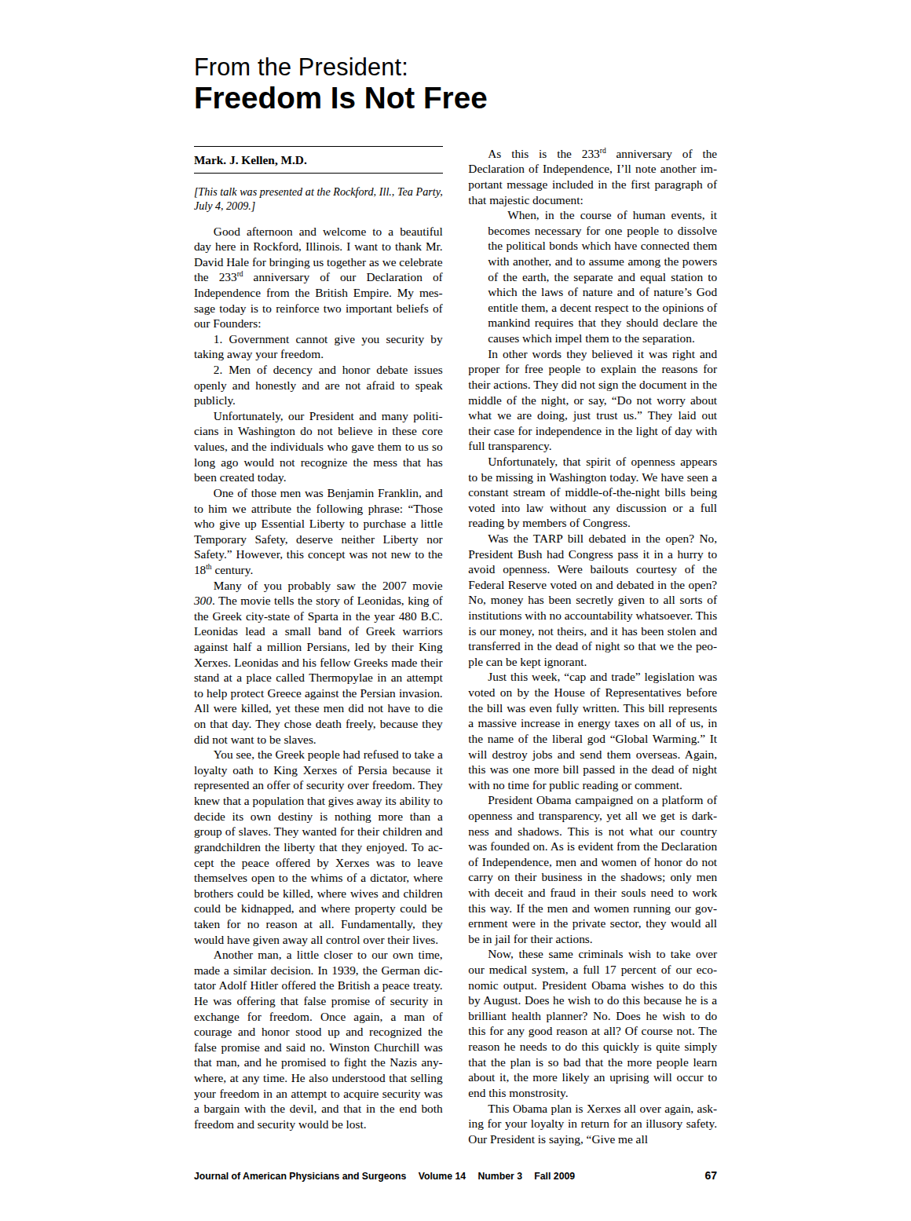From the President:
Freedom Is Not Free
Mark. J. Kellen, M.D.
[This talk was presented at the Rockford, Ill., Tea Party, July 4, 2009.]
Good afternoon and welcome to a beautiful day here in Rockford, Illinois. I want to thank Mr. David Hale for bringing us together as we celebrate the 233rd anniversary of our Declaration of Independence from the British Empire. My message today is to reinforce two important beliefs of our Founders:
1. Government cannot give you security by taking away your freedom.
2. Men of decency and honor debate issues openly and honestly and are not afraid to speak publicly.
Unfortunately, our President and many politicians in Washington do not believe in these core values, and the individuals who gave them to us so long ago would not recognize the mess that has been created today.
One of those men was Benjamin Franklin, and to him we attribute the following phrase: “Those who give up Essential Liberty to purchase a little Temporary Safety, deserve neither Liberty nor Safety.” However, this concept was not new to the 18th century.
Many of you probably saw the 2007 movie 300. The movie tells the story of Leonidas, king of the Greek city-state of Sparta in the year 480 B.C. Leonidas lead a small band of Greek warriors against half a million Persians, led by their King Xerxes. Leonidas and his fellow Greeks made their stand at a place called Thermopylae in an attempt to help protect Greece against the Persian invasion. All were killed, yet these men did not have to die on that day. They chose death freely, because they did not want to be slaves.
You see, the Greek people had refused to take a loyalty oath to King Xerxes of Persia because it represented an offer of security over freedom. They knew that a population that gives away its ability to decide its own destiny is nothing more than a group of slaves. They wanted for their children and grandchildren the liberty that they enjoyed. To accept the peace offered by Xerxes was to leave themselves open to the whims of a dictator, where brothers could be killed, where wives and children could be kidnapped, and where property could be taken for no reason at all. Fundamentally, they would have given away all control over their lives.
Another man, a little closer to our own time, made a similar decision. In 1939, the German dictator Adolf Hitler offered the British a peace treaty. He was offering that false promise of security in exchange for freedom. Once again, a man of courage and honor stood up and recognized the false promise and said no. Winston Churchill was that man, and he promised to fight the Nazis anywhere, at any time. He also understood that selling your freedom in an attempt to acquire security was a bargain with the devil, and that in the end both freedom and security would be lost.
As this is the 233rd anniversary of the Declaration of Independence, I’ll note another important message included in the first paragraph of that majestic document:
When, in the course of human events, it becomes necessary for one people to dissolve the political bonds which have connected them with another, and to assume among the powers of the earth, the separate and equal station to which the laws of nature and of nature’s God entitle them, a decent respect to the opinions of mankind requires that they should declare the causes which impel them to the separation.
In other words they believed it was right and proper for free people to explain the reasons for their actions. They did not sign the document in the middle of the night, or say, “Do not worry about what we are doing, just trust us.” They laid out their case for independence in the light of day with full transparency.
Unfortunately, that spirit of openness appears to be missing in Washington today. We have seen a constant stream of middle-of-the-night bills being voted into law without any discussion or a full reading by members of Congress.
Was the TARP bill debated in the open? No, President Bush had Congress pass it in a hurry to avoid openness. Were bailouts courtesy of the Federal Reserve voted on and debated in the open? No, money has been secretly given to all sorts of institutions with no accountability whatsoever. This is our money, not theirs, and it has been stolen and transferred in the dead of night so that we the people can be kept ignorant.
Just this week, “cap and trade” legislation was voted on by the House of Representatives before the bill was even fully written. This bill represents a massive increase in energy taxes on all of us, in the name of the liberal god “Global Warming.” It will destroy jobs and send them overseas. Again, this was one more bill passed in the dead of night with no time for public reading or comment.
President Obama campaigned on a platform of openness and transparency, yet all we get is darkness and shadows. This is not what our country was founded on. As is evident from the Declaration of Independence, men and women of honor do not carry on their business in the shadows; only men with deceit and fraud in their souls need to work this way. If the men and women running our government were in the private sector, they would all be in jail for their actions.
Now, these same criminals wish to take over our medical system, a full 17 percent of our economic output. President Obama wishes to do this by August. Does he wish to do this because he is a brilliant health planner? No. Does he wish to do this for any good reason at all? Of course not. The reason he needs to do this quickly is quite simply that the plan is so bad that the more people learn about it, the more likely an uprising will occur to end this monstrosity.
This Obama plan is Xerxes all over again, asking for your loyalty in return for an illusory safety. Our President is saying, “Give me all
Journal of American Physicians and Surgeons Volume 14 Number 3 Fall 2009
67